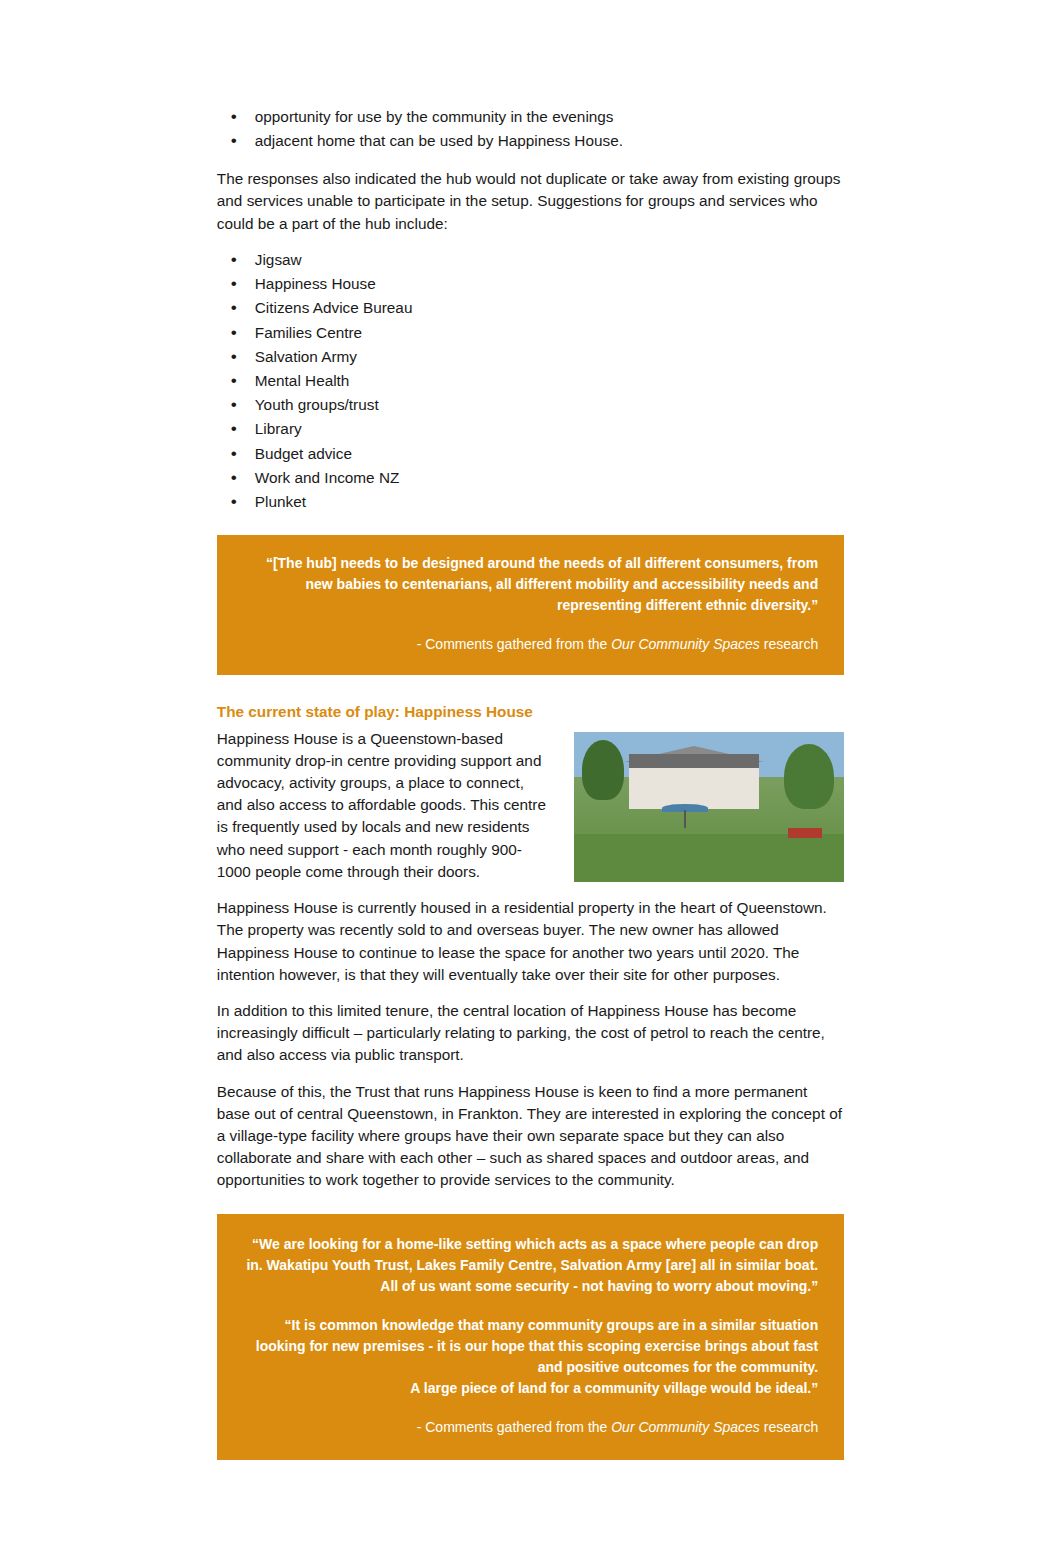opportunity for use by the community in the evenings
adjacent home that can be used by Happiness House.
The responses also indicated the hub would not duplicate or take away from existing groups and services unable to participate in the setup. Suggestions for groups and services who could be a part of the hub include:
Jigsaw
Happiness House
Citizens Advice Bureau
Families Centre
Salvation Army
Mental Health
Youth groups/trust
Library
Budget advice
Work and Income NZ
Plunket
“[The hub] needs to be designed around the needs of all different consumers, from new babies to centenarians, all different mobility and accessibility needs and representing different ethnic diversity.”
- Comments gathered from the Our Community Spaces research
The current state of play: Happiness House
Happiness House is a Queenstown-based community drop-in centre providing support and advocacy, activity groups, a place to connect, and also access to affordable goods. This centre is frequently used by locals and new residents who need support - each month roughly 900-1000 people come through their doors.
Happiness House is currently housed in a residential property in the heart of Queenstown. The property was recently sold to and overseas buyer. The new owner has allowed Happiness House to continue to lease the space for another two years until 2020. The intention however, is that they will eventually take over their site for other purposes.
In addition to this limited tenure, the central location of Happiness House has become increasingly difficult – particularly relating to parking, the cost of petrol to reach the centre, and also access via public transport.
Because of this, the Trust that runs Happiness House is keen to find a more permanent base out of central Queenstown, in Frankton. They are interested in exploring the concept of a village-type facility where groups have their own separate space but they can also collaborate and share with each other – such as shared spaces and outdoor areas, and opportunities to work together to provide services to the community.
“We are looking for a home-like setting which acts as a space where people can drop in. Wakatipu Youth Trust, Lakes Family Centre, Salvation Army [are] all in similar boat.
All of us want some security - not having to worry about moving.”
“It is common knowledge that many community groups are in a similar situation looking for new premises - it is our hope that this scoping exercise brings about fast and positive outcomes for the community.
A large piece of land for a community village would be ideal.”
- Comments gathered from the Our Community Spaces research